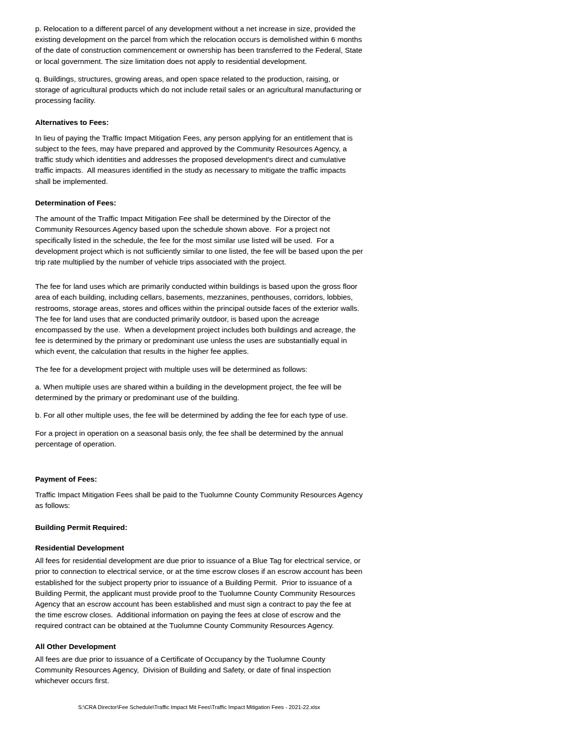p. Relocation to a different parcel of any development without a net increase in size, provided the existing development on the parcel from which the relocation occurs is demolished within 6 months of the date of construction commencement or ownership has been transferred to the Federal, State or local government. The size limitation does not apply to residential development.
q. Buildings, structures, growing areas, and open space related to the production, raising, or storage of agricultural products which do not include retail sales or an agricultural manufacturing or processing facility.
Alternatives to Fees:
In lieu of paying the Traffic Impact Mitigation Fees, any person applying for an entitlement that is subject to the fees, may have prepared and approved by the Community Resources Agency, a traffic study which identities and addresses the proposed development's direct and cumulative traffic impacts. All measures identified in the study as necessary to mitigate the traffic impacts shall be implemented.
Determination of Fees:
The amount of the Traffic Impact Mitigation Fee shall be determined by the Director of the Community Resources Agency based upon the schedule shown above. For a project not specifically listed in the schedule, the fee for the most similar use listed will be used. For a development project which is not sufficiently similar to one listed, the fee will be based upon the per trip rate multiplied by the number of vehicle trips associated with the project.
The fee for land uses which are primarily conducted within buildings is based upon the gross floor area of each building, including cellars, basements, mezzanines, penthouses, corridors, lobbies, restrooms, storage areas, stores and offices within the principal outside faces of the exterior walls. The fee for land uses that are conducted primarily outdoor, is based upon the acreage encompassed by the use. When a development project includes both buildings and acreage, the fee is determined by the primary or predominant use unless the uses are substantially equal in which event, the calculation that results in the higher fee applies.
The fee for a development project with multiple uses will be determined as follows:
a. When multiple uses are shared within a building in the development project, the fee will be determined by the primary or predominant use of the building.
b. For all other multiple uses, the fee will be determined by adding the fee for each type of use.
For a project in operation on a seasonal basis only, the fee shall be determined by the annual percentage of operation.
Payment of Fees:
Traffic Impact Mitigation Fees shall be paid to the Tuolumne County Community Resources Agency as follows:
Building Permit Required:
Residential Development
All fees for residential development are due prior to issuance of a Blue Tag for electrical service, or prior to connection to electrical service, or at the time escrow closes if an escrow account has been established for the subject property prior to issuance of a Building Permit. Prior to issuance of a Building Permit, the applicant must provide proof to the Tuolumne County Community Resources Agency that an escrow account has been established and must sign a contract to pay the fee at the time escrow closes. Additional information on paying the fees at close of escrow and the required contract can be obtained at the Tuolumne County Community Resources Agency.
All Other Development
All fees are due prior to issuance of a Certificate of Occupancy by the Tuolumne County Community Resources Agency, Division of Building and Safety, or date of final inspection whichever occurs first.
S:\CRA Director\Fee Schedule\Traffic Impact Mit Fees\Traffic Impact Mitigation Fees - 2021-22.xlsx